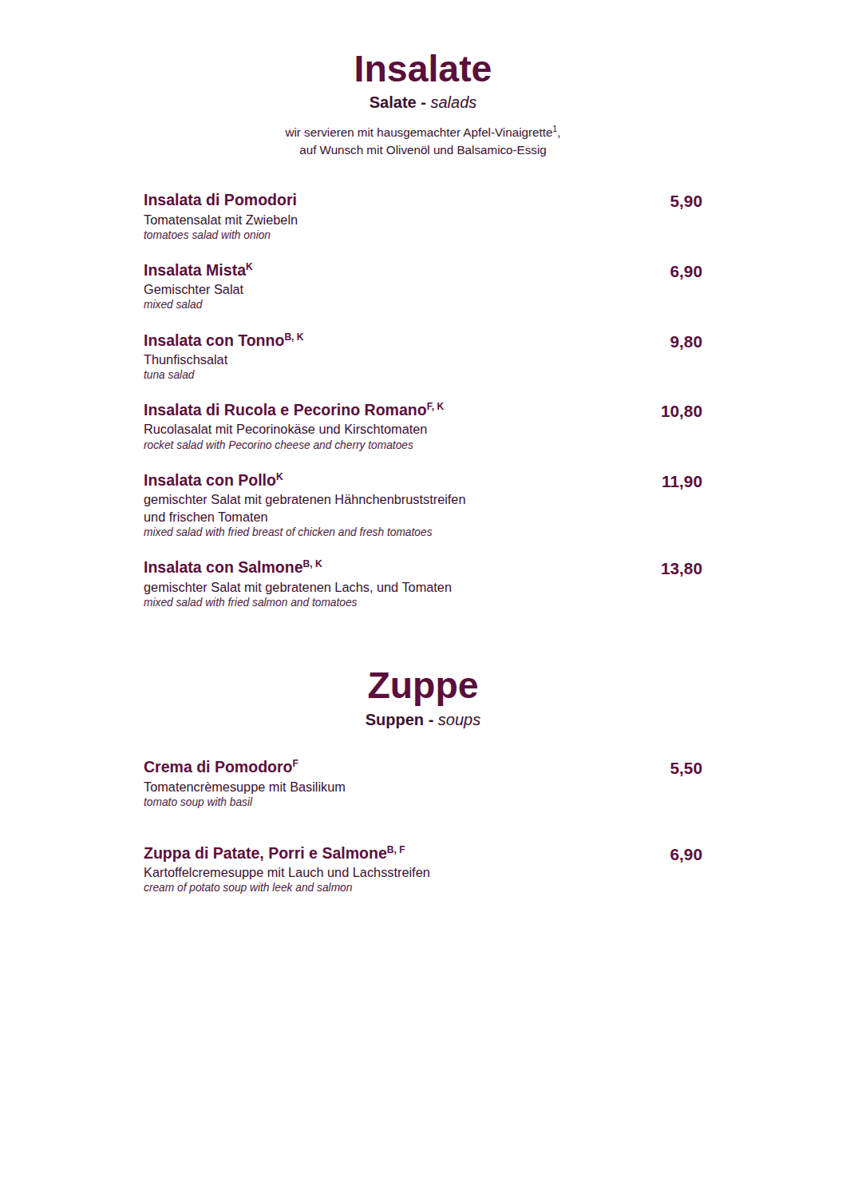Insalate
Salate - salads
wir servieren mit hausgemachter Apfel-Vinaigrette1,
auf Wunsch mit Olivenöl und Balsamico-Essig
Insalata di Pomodori
Tomatensalat mit Zwiebeln
tomatoes salad with onion
5,90
Insalata MistaK
Gemischter Salat
mixed salad
6,90
Insalata con TonnoB, K
Thunfischsalat
tuna salad
9,80
Insalata di Rucola e Pecorino RomanoF, K
Rucolasalat mit Pecorinokäse und Kirschtomaten
rocket salad with Pecorino cheese and cherry tomatoes
10,80
Insalata con PolloK
gemischter Salat mit gebratenen Hähnchenbruststreifen
und frischen Tomaten
mixed salad with fried breast of chicken and fresh tomatoes
11,90
Insalata con SalmoneB, K
gemischter Salat mit gebratenen Lachs, und Tomaten
mixed salad with fried salmon and tomatoes
13,80
Zuppe
Suppen - soups
Crema di PomodoroF
Tomatencrèmesuppe mit Basilikum
tomato soup with basil
5,50
Zuppa di Patate, Porri e SalmoneB, F
Kartoffelcremesuppe mit Lauch und Lachsstreifen
cream of potato soup with leek and salmon
6,90